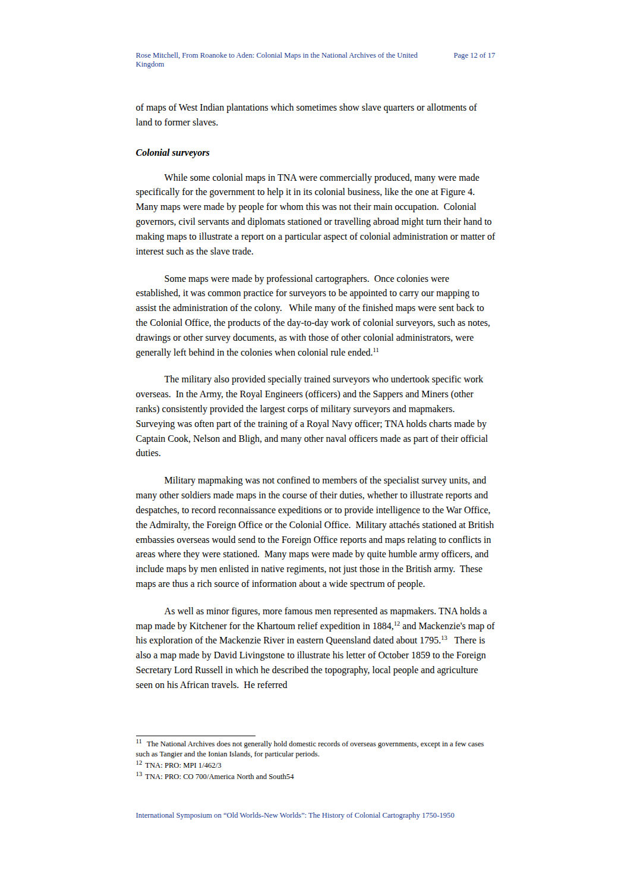Rose Mitchell, From Roanoke to Aden: Colonial Maps in the National Archives of the United Kingdom
Page 12 of 17
of maps of West Indian plantations which sometimes show slave quarters or allotments of land to former slaves.
Colonial surveyors
While some colonial maps in TNA were commercially produced, many were made specifically for the government to help it in its colonial business, like the one at Figure 4. Many maps were made by people for whom this was not their main occupation. Colonial governors, civil servants and diplomats stationed or travelling abroad might turn their hand to making maps to illustrate a report on a particular aspect of colonial administration or matter of interest such as the slave trade.
Some maps were made by professional cartographers. Once colonies were established, it was common practice for surveyors to be appointed to carry our mapping to assist the administration of the colony. While many of the finished maps were sent back to the Colonial Office, the products of the day-to-day work of colonial surveyors, such as notes, drawings or other survey documents, as with those of other colonial administrators, were generally left behind in the colonies when colonial rule ended.11
The military also provided specially trained surveyors who undertook specific work overseas. In the Army, the Royal Engineers (officers) and the Sappers and Miners (other ranks) consistently provided the largest corps of military surveyors and mapmakers. Surveying was often part of the training of a Royal Navy officer; TNA holds charts made by Captain Cook, Nelson and Bligh, and many other naval officers made as part of their official duties.
Military mapmaking was not confined to members of the specialist survey units, and many other soldiers made maps in the course of their duties, whether to illustrate reports and despatches, to record reconnaissance expeditions or to provide intelligence to the War Office, the Admiralty, the Foreign Office or the Colonial Office. Military attachés stationed at British embassies overseas would send to the Foreign Office reports and maps relating to conflicts in areas where they were stationed. Many maps were made by quite humble army officers, and include maps by men enlisted in native regiments, not just those in the British army. These maps are thus a rich source of information about a wide spectrum of people.
As well as minor figures, more famous men represented as mapmakers. TNA holds a map made by Kitchener for the Khartoum relief expedition in 1884,12 and Mackenzie's map of his exploration of the Mackenzie River in eastern Queensland dated about 1795.13 There is also a map made by David Livingstone to illustrate his letter of October 1859 to the Foreign Secretary Lord Russell in which he described the topography, local people and agriculture seen on his African travels. He referred
11 The National Archives does not generally hold domestic records of overseas governments, except in a few cases such as Tangier and the Ionian Islands, for particular periods.
12 TNA: PRO: MPI 1/462/3
13 TNA: PRO: CO 700/America North and South54
International Symposium on “Old Worlds-New Worlds”: The History of Colonial Cartography 1750-1950